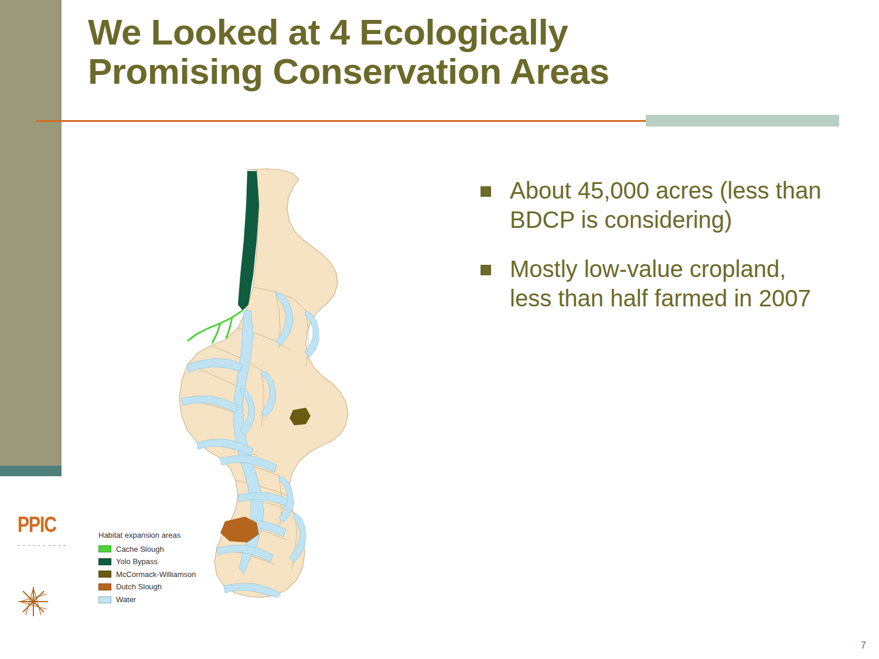PPIC
- - - - - - - - - -
We Looked at 4 Ecologically Promising Conservation Areas
About 45,000 acres (less than BDCP is considering)
Mostly low-value cropland, less than half farmed in 2007
Habitat expansion areas
Cache Slough
Yolo Bypass
McCormack-Williamson
Dutch Slough
Water
7